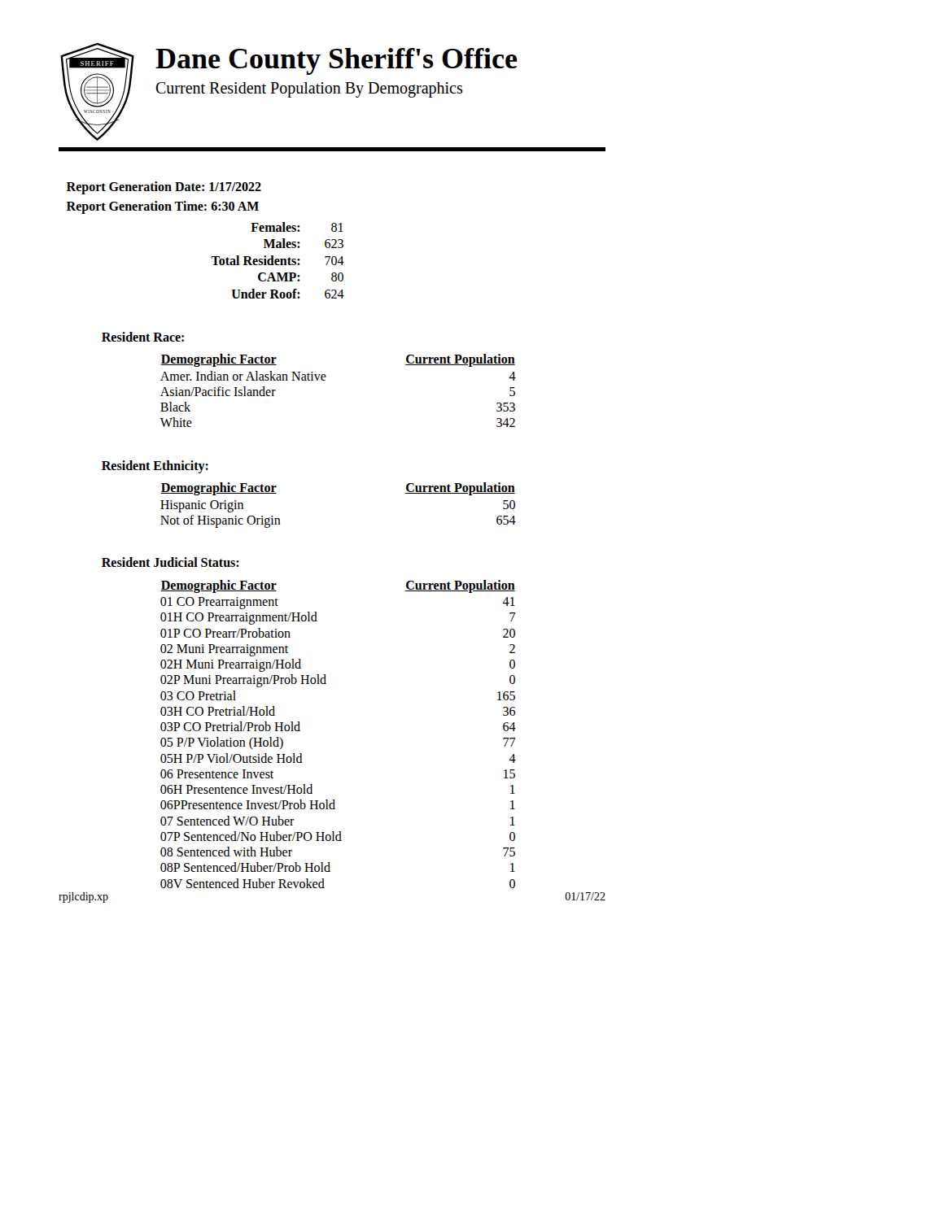SHERIFF WISCONSIN
Dane County Sheriff's Office
Current Resident Population By Demographics
Report Generation Date: 1/17/2022
Report Generation Time: 6:30 AM
| Females: | 81 |
| Males: | 623 |
| Total Residents: | 704 |
| CAMP: | 80 |
| Under Roof: | 624 |
Resident Race:
| Demographic Factor | Current Population |
| --- | --- |
| Amer. Indian or Alaskan Native | 4 |
| Asian/Pacific Islander | 5 |
| Black | 353 |
| White | 342 |
Resident Ethnicity:
| Demographic Factor | Current Population |
| --- | --- |
| Hispanic Origin | 50 |
| Not of Hispanic Origin | 654 |
Resident Judicial Status:
| Demographic Factor | Current Population |
| --- | --- |
| 01 CO Prearraignment | 41 |
| 01H CO Prearraignment/Hold | 7 |
| 01P CO Prearr/Probation | 20 |
| 02 Muni Prearraignment | 2 |
| 02H Muni Prearraign/Hold | 0 |
| 02P Muni Prearraign/Prob Hold | 0 |
| 03 CO Pretrial | 165 |
| 03H CO Pretrial/Hold | 36 |
| 03P CO Pretrial/Prob Hold | 64 |
| 05 P/P Violation (Hold) | 77 |
| 05H P/P Viol/Outside Hold | 4 |
| 06 Presentence Invest | 15 |
| 06H Presentence Invest/Hold | 1 |
| 06PPresentence Invest/Prob Hold | 1 |
| 07 Sentenced W/O Huber | 1 |
| 07P Sentenced/No Huber/PO Hold | 0 |
| 08 Sentenced with Huber | 75 |
| 08P Sentenced/Huber/Prob Hold | 1 |
| 08V Sentenced Huber Revoked | 0 |
rpjlcdip.xp 01/17/22